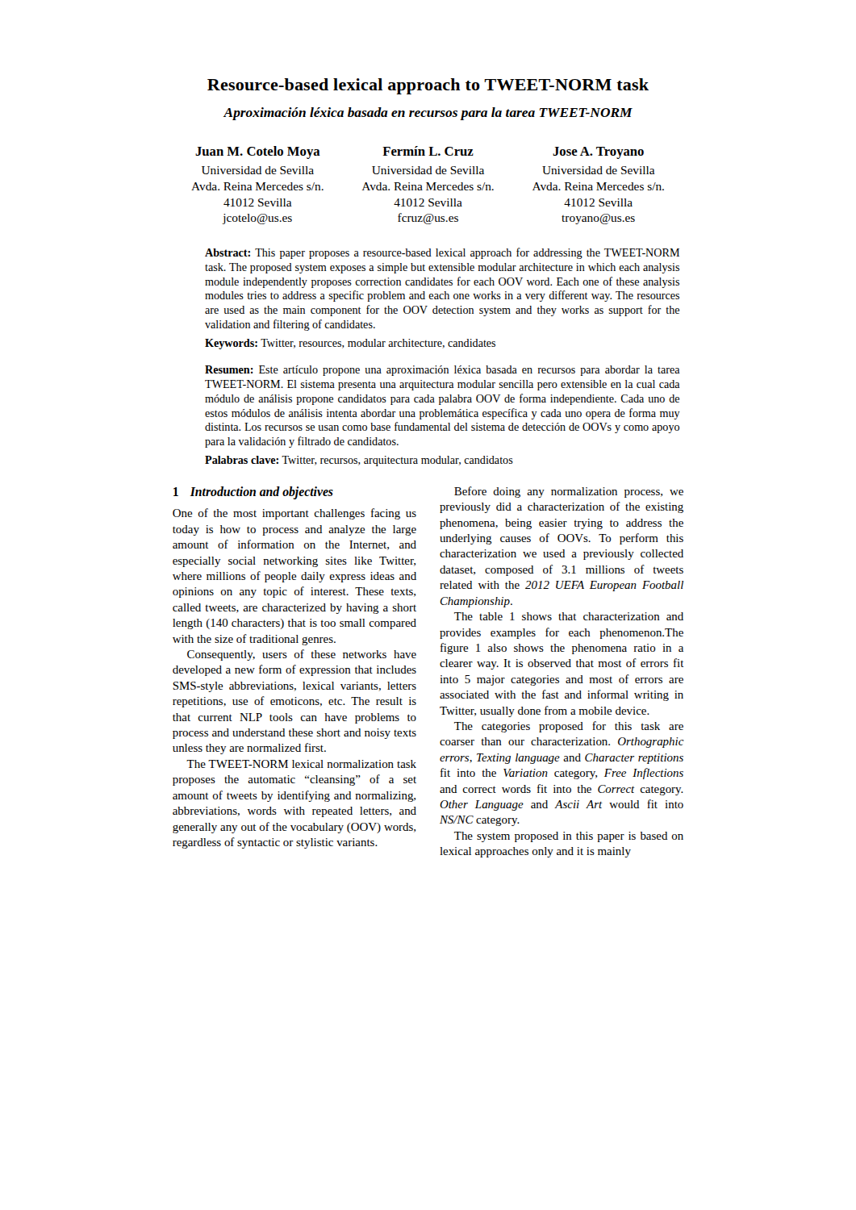Resource-based lexical approach to TWEET-NORM task
Aproximación léxica basada en recursos para la tarea TWEET-NORM
| Juan M. Cotelo Moya Universidad de Sevilla Avda. Reina Mercedes s/n. 41012 Sevilla jcotelo@us.es | Fermín L. Cruz Universidad de Sevilla Avda. Reina Mercedes s/n. 41012 Sevilla fcruz@us.es | Jose A. Troyano Universidad de Sevilla Avda. Reina Mercedes s/n. 41012 Sevilla troyano@us.es |
Abstract: This paper proposes a resource-based lexical approach for addressing the TWEET-NORM task. The proposed system exposes a simple but extensible modular architecture in which each analysis module independently proposes correction candidates for each OOV word. Each one of these analysis modules tries to address a specific problem and each one works in a very different way. The resources are used as the main component for the OOV detection system and they works as support for the validation and filtering of candidates.
Keywords: Twitter, resources, modular architecture, candidates
Resumen: Este artículo propone una aproximación léxica basada en recursos para abordar la tarea TWEET-NORM. El sistema presenta una arquitectura modular sencilla pero extensible en la cual cada módulo de análisis propone candidatos para cada palabra OOV de forma independiente. Cada uno de estos módulos de análisis intenta abordar una problemática específica y cada uno opera de forma muy distinta. Los recursos se usan como base fundamental del sistema de detección de OOVs y como apoyo para la validación y filtrado de candidatos.
Palabras clave: Twitter, recursos, arquitectura modular, candidatos
1 Introduction and objectives
One of the most important challenges facing us today is how to process and analyze the large amount of information on the Internet, and especially social networking sites like Twitter, where millions of people daily express ideas and opinions on any topic of interest. These texts, called tweets, are characterized by having a short length (140 characters) that is too small compared with the size of traditional genres.
Consequently, users of these networks have developed a new form of expression that includes SMS-style abbreviations, lexical variants, letters repetitions, use of emoticons, etc. The result is that current NLP tools can have problems to process and understand these short and noisy texts unless they are normalized first.
The TWEET-NORM lexical normalization task proposes the automatic “cleansing” of a set amount of tweets by identifying and normalizing, abbreviations, words with repeated letters, and generally any out of the vocabulary (OOV) words, regardless of syntactic or stylistic variants.
Before doing any normalization process, we previously did a characterization of the existing phenomena, being easier trying to address the underlying causes of OOVs. To perform this characterization we used a previously collected dataset, composed of 3.1 millions of tweets related with the 2012 UEFA European Football Championship.
The table 1 shows that characterization and provides examples for each phenomenon.The figure 1 also shows the phenomena ratio in a clearer way. It is observed that most of errors fit into 5 major categories and most of errors are associated with the fast and informal writing in Twitter, usually done from a mobile device.
The categories proposed for this task are coarser than our characterization. Orthographic errors, Texting language and Character reptitions fit into the Variation category, Free Inflections and correct words fit into the Correct category. Other Language and Ascii Art would fit into NS/NC category.
The system proposed in this paper is based on lexical approaches only and it is mainly